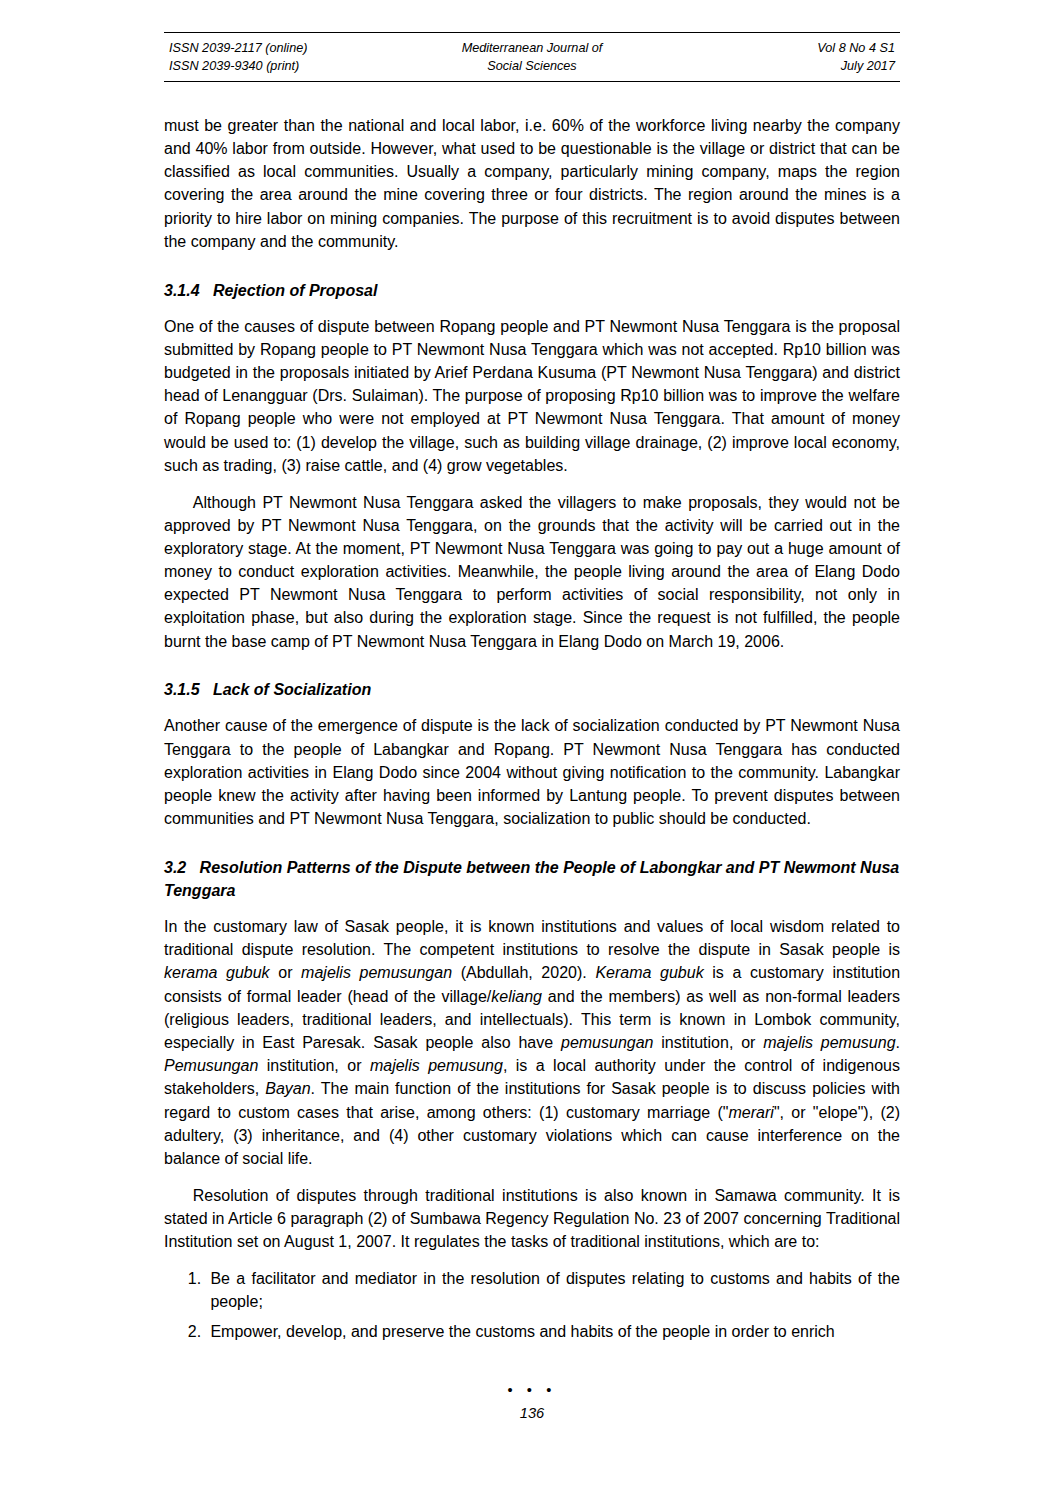| ISSN 2039-2117 (online) ISSN 2039-9340 (print) | Mediterranean Journal of Social Sciences | Vol 8 No 4 S1 July 2017 |
must be greater than the national and local labor, i.e. 60% of the workforce living nearby the company and 40% labor from outside. However, what used to be questionable is the village or district that can be classified as local communities. Usually a company, particularly mining company, maps the region covering the area around the mine covering three or four districts. The region around the mines is a priority to hire labor on mining companies. The purpose of this recruitment is to avoid disputes between the company and the community.
3.1.4 Rejection of Proposal
One of the causes of dispute between Ropang people and PT Newmont Nusa Tenggara is the proposal submitted by Ropang people to PT Newmont Nusa Tenggara which was not accepted. Rp10 billion was budgeted in the proposals initiated by Arief Perdana Kusuma (PT Newmont Nusa Tenggara) and district head of Lenangguar (Drs. Sulaiman). The purpose of proposing Rp10 billion was to improve the welfare of Ropang people who were not employed at PT Newmont Nusa Tenggara. That amount of money would be used to: (1) develop the village, such as building village drainage, (2) improve local economy, such as trading, (3) raise cattle, and (4) grow vegetables.
Although PT Newmont Nusa Tenggara asked the villagers to make proposals, they would not be approved by PT Newmont Nusa Tenggara, on the grounds that the activity will be carried out in the exploratory stage. At the moment, PT Newmont Nusa Tenggara was going to pay out a huge amount of money to conduct exploration activities. Meanwhile, the people living around the area of Elang Dodo expected PT Newmont Nusa Tenggara to perform activities of social responsibility, not only in exploitation phase, but also during the exploration stage. Since the request is not fulfilled, the people burnt the base camp of PT Newmont Nusa Tenggara in Elang Dodo on March 19, 2006.
3.1.5 Lack of Socialization
Another cause of the emergence of dispute is the lack of socialization conducted by PT Newmont Nusa Tenggara to the people of Labangkar and Ropang. PT Newmont Nusa Tenggara has conducted exploration activities in Elang Dodo since 2004 without giving notification to the community. Labangkar people knew the activity after having been informed by Lantung people. To prevent disputes between communities and PT Newmont Nusa Tenggara, socialization to public should be conducted.
3.2 Resolution Patterns of the Dispute between the People of Labongkar and PT Newmont Nusa Tenggara
In the customary law of Sasak people, it is known institutions and values of local wisdom related to traditional dispute resolution. The competent institutions to resolve the dispute in Sasak people is kerama gubuk or majelis pemusungan (Abdullah, 2020). Kerama gubuk is a customary institution consists of formal leader (head of the village/keliang and the members) as well as non-formal leaders (religious leaders, traditional leaders, and intellectuals). This term is known in Lombok community, especially in East Paresak. Sasak people also have pemusungan institution, or majelis pemusung. Pemusungan institution, or majelis pemusung, is a local authority under the control of indigenous stakeholders, Bayan. The main function of the institutions for Sasak people is to discuss policies with regard to custom cases that arise, among others: (1) customary marriage ("merari", or "elope"), (2) adultery, (3) inheritance, and (4) other customary violations which can cause interference on the balance of social life.
Resolution of disputes through traditional institutions is also known in Samawa community. It is stated in Article 6 paragraph (2) of Sumbawa Regency Regulation No. 23 of 2007 concerning Traditional Institution set on August 1, 2007. It regulates the tasks of traditional institutions, which are to:
Be a facilitator and mediator in the resolution of disputes relating to customs and habits of the people;
Empower, develop, and preserve the customs and habits of the people in order to enrich
• • • 136